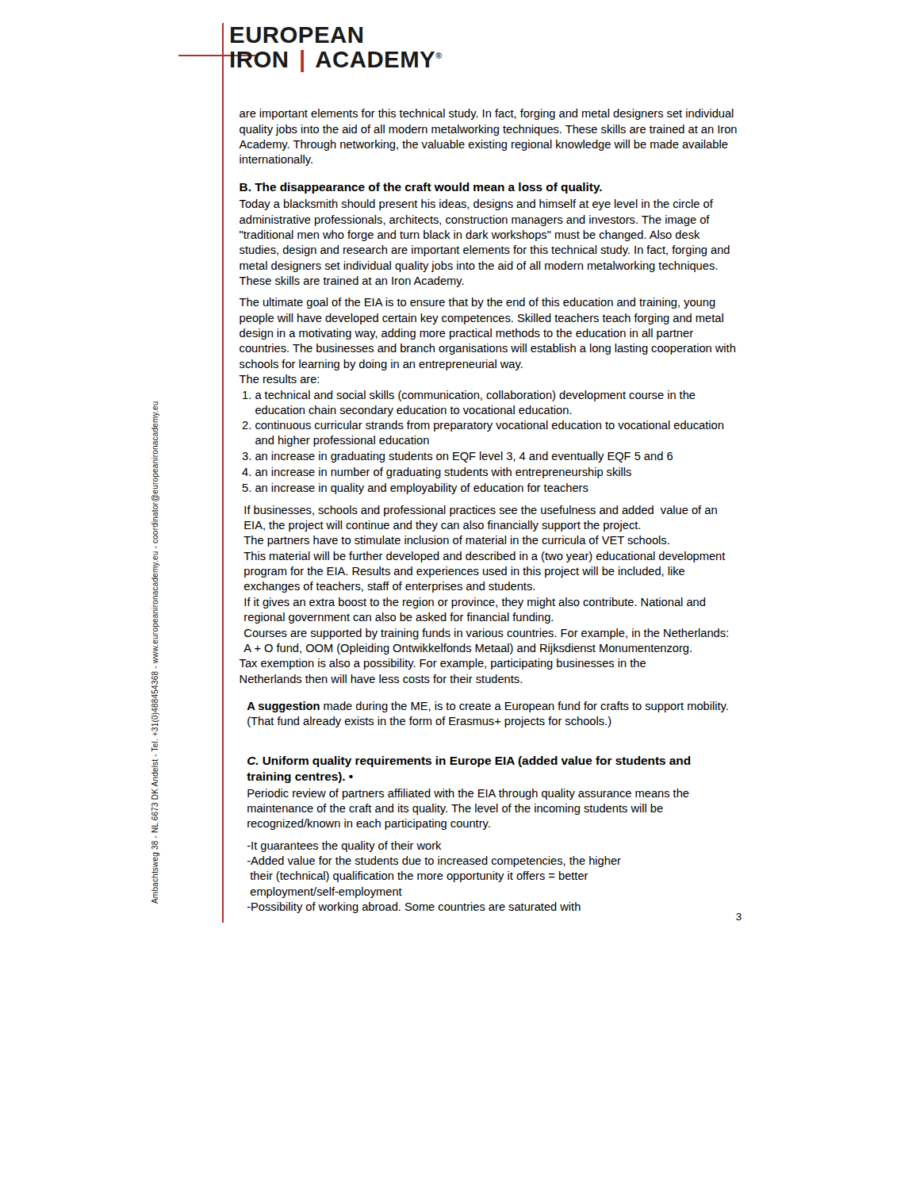EUROPEAN
IRON | ACADEMY®
Ambachtsweg 38 - NL 6673 DK Andelst - Tel. +31(0)488454368 - www.europeanironacademy.eu - coordinator@europeanironacademy.eu
are important elements for this technical study. In fact, forging and metal designers set individual quality jobs into the aid of all modern metalworking techniques. These skills are trained at an Iron Academy. Through networking, the valuable existing regional knowledge will be made available internationally.
B. The disappearance of the craft would mean a loss of quality.
Today a blacksmith should present his ideas, designs and himself at eye level in the circle of administrative professionals, architects, construction managers and investors. The image of "traditional men who forge and turn black in dark workshops" must be changed. Also desk studies, design and research are important elements for this technical study. In fact, forging and metal designers set individual quality jobs into the aid of all modern metalworking techniques. These skills are trained at an Iron Academy.
The ultimate goal of the EIA is to ensure that by the end of this education and training, young people will have developed certain key competences. Skilled teachers teach forging and metal design in a motivating way, adding more practical methods to the education in all partner countries. The businesses and branch organisations will establish a long lasting cooperation with schools for learning by doing in an entrepreneurial way.
The results are:
a technical and social skills (communication, collaboration) development course in the education chain secondary education to vocational education.
continuous curricular strands from preparatory vocational education to vocational education and higher professional education
an increase in graduating students on EQF level 3, 4 and eventually EQF 5 and 6
an increase in number of graduating students with entrepreneurship skills
an increase in quality and employability of education for teachers
If businesses, schools and professional practices see the usefulness and added value of an EIA, the project will continue and they can also financially support the project.
The partners have to stimulate inclusion of material in the curricula of VET schools.
This material will be further developed and described in a (two year) educational development program for the EIA. Results and experiences used in this project will be included, like exchanges of teachers, staff of enterprises and students.
If it gives an extra boost to the region or province, they might also contribute. National and regional government can also be asked for financial funding.
Courses are supported by training funds in various countries. For example, in the Netherlands:
A + O fund, OOM (Opleiding Ontwikkelfonds Metaal) and Rijksdienst Monumentenzorg.
Tax exemption is also a possibility. For example, participating businesses in the
Netherlands then will have less costs for their students.
A suggestion made during the ME, is to create a European fund for crafts to support mobility.
(That fund already exists in the form of Erasmus+ projects for schools.)
C. Uniform quality requirements in Europe EIA (added value for students and training centres). •
Periodic review of partners affiliated with the EIA through quality assurance means the maintenance of the craft and its quality. The level of the incoming students will be recognized/known in each participating country.
-It guarantees the quality of their work
-Added value for the students due to increased competencies, the higher
their (technical) qualification the more opportunity it offers = better
employment/self-employment
-Possibility of working abroad. Some countries are saturated with
3